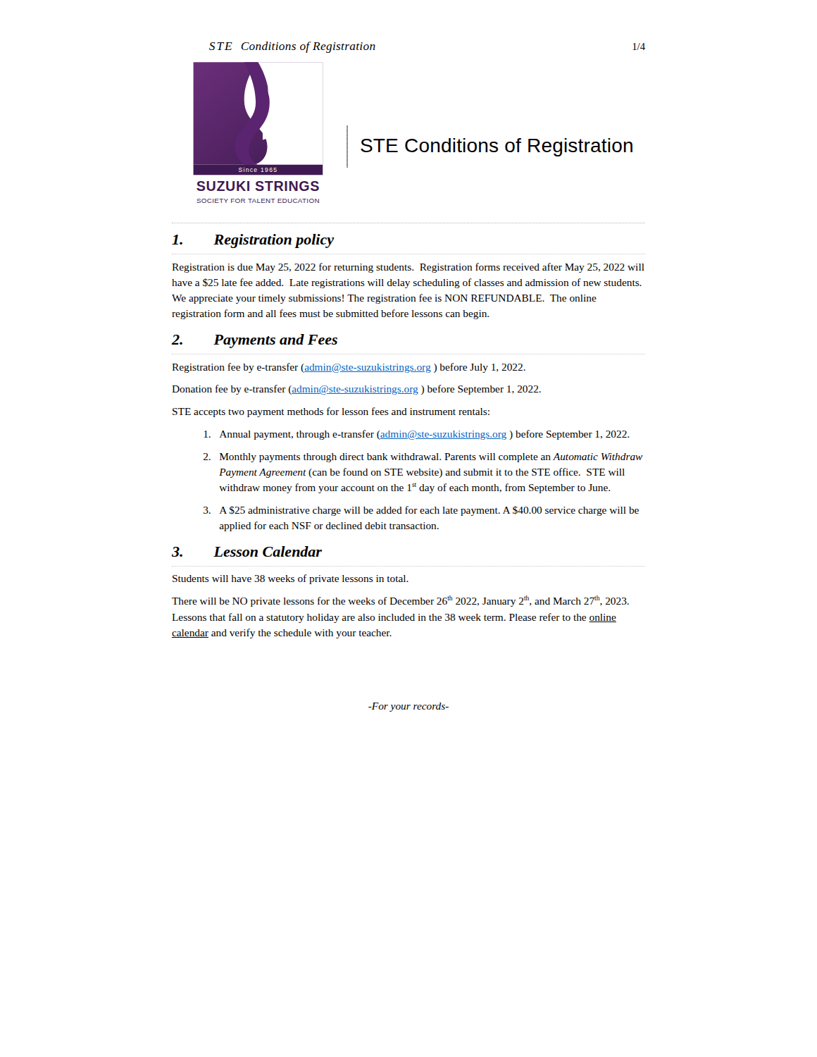STEConditions of Registration
1/4
Since 1965 SUZUKI STRINGS SOCIETY FOR TALENT EDUCATION
STE Conditions of Registration
1. Registration policy
Registration is due May 25, 2022 for returning students. Registration forms received after May 25, 2022 will have a $25 late fee added. Late registrations will delay scheduling of classes and admission of new students. We appreciate your timely submissions! The registration fee is NON REFUNDABLE. The online registration form and all fees must be submitted before lessons can begin.
2. Payments and Fees
Registration fee by e-transfer (admin@ste-suzukistrings.org ) before July 1, 2022.
Donation fee by e-transfer (admin@ste-suzukistrings.org ) before September 1, 2022.
STE accepts two payment methods for lesson fees and instrument rentals:
Annual payment, through e-transfer (admin@ste-suzukistrings.org ) before September 1, 2022.
Monthly payments through direct bank withdrawal. Parents will complete an Automatic Withdraw Payment Agreement (can be found on STE website) and submit it to the STE office. STE will withdraw money from your account on the 1st day of each month, from September to June.
A $25 administrative charge will be added for each late payment. A $40.00 service charge will be applied for each NSF or declined debit transaction.
3. Lesson Calendar
Students will have 38 weeks of private lessons in total.
There will be NO private lessons for the weeks of December 26th 2022, January 2th, and March 27th, 2023. Lessons that fall on a statutory holiday are also included in the 38 week term. Please refer to the online calendar and verify the schedule with your teacher.
-For your records-